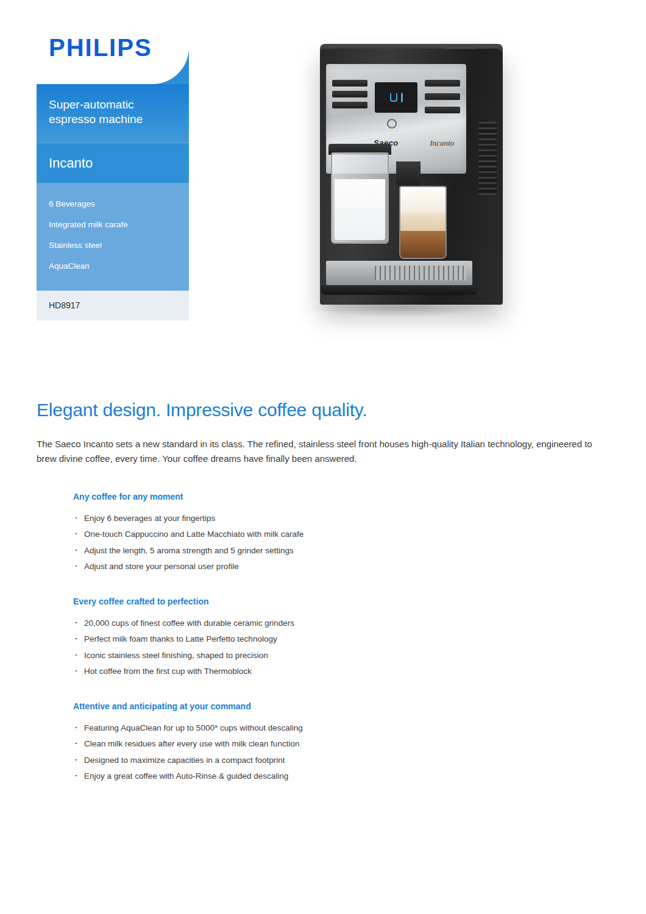PHILIPS
Super-automatic
espresso machine
Incanto
6 Beverages
Integrated milk carafe
Stainless steel
AquaClean
HD8917
Saeco
Incanto
Elegant design. Impressive coffee quality.
The Saeco Incanto sets a new standard in its class. The refined, stainless steel front houses high-quality Italian technology, engineered to brew divine coffee, every time. Your coffee dreams have finally been answered.
Any coffee for any moment
Enjoy 6 beverages at your fingertips
One-touch Cappuccino and Latte Macchiato with milk carafe
Adjust the length, 5 aroma strength and 5 grinder settings
Adjust and store your personal user profile
Every coffee crafted to perfection
20,000 cups of finest coffee with durable ceramic grinders
Perfect milk foam thanks to Latte Perfetto technology
Iconic stainless steel finishing, shaped to precision
Hot coffee from the first cup with Thermoblock
Attentive and anticipating at your command
Featuring AquaClean for up to 5000* cups without descaling
Clean milk residues after every use with milk clean function
Designed to maximize capacities in a compact footprint
Enjoy a great coffee with Auto-Rinse & guided descaling